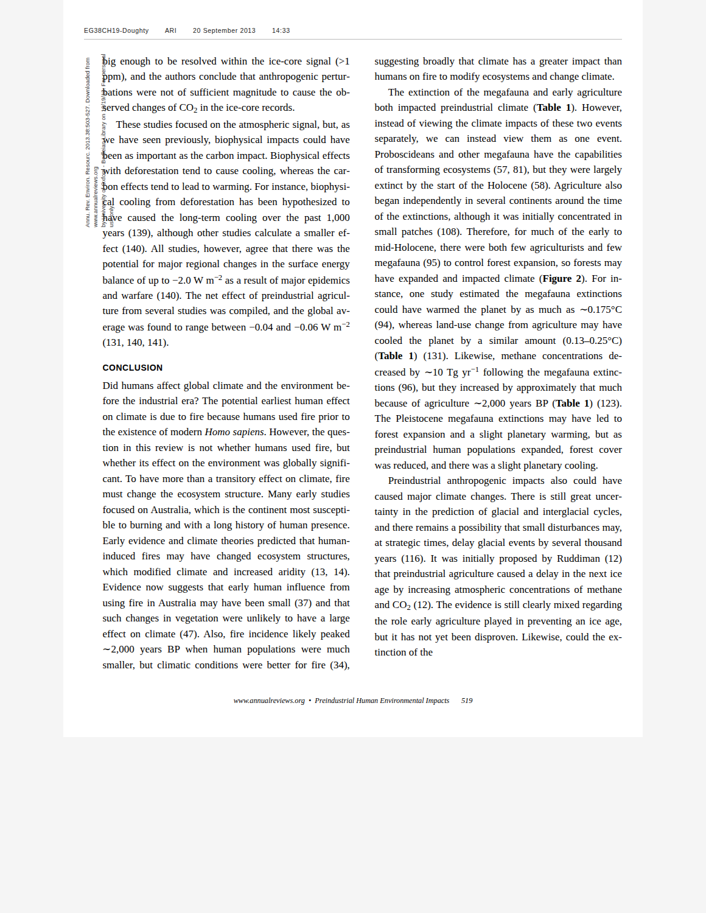EG38CH19-Doughty ARI 20 September 2013 14:33
Annu. Rev. Environ. Resourc. 2013.38:503-527. Downloaded from www.annualreviews.org
by University of Oxford - Bodleian Library on 10/19/13. For personal use only.
big enough to be resolved within the ice-core signal (>1 ppm), and the authors conclude that anthropogenic perturbations were not of sufficient magnitude to cause the observed changes of CO2 in the ice-core records.
These studies focused on the atmospheric signal, but, as we have seen previously, biophysical impacts could have been as important as the carbon impact. Biophysical effects with deforestation tend to cause cooling, whereas the carbon effects tend to lead to warming. For instance, biophysical cooling from deforestation has been hypothesized to have caused the long-term cooling over the past 1,000 years (139), although other studies calculate a smaller effect (140). All studies, however, agree that there was the potential for major regional changes in the surface energy balance of up to −2.0 W m−2 as a result of major epidemics and warfare (140). The net effect of preindustrial agriculture from several studies was compiled, and the global average was found to range between −0.04 and −0.06 W m−2 (131, 140, 141).
CONCLUSION
Did humans affect global climate and the environment before the industrial era? The potential earliest human effect on climate is due to fire because humans used fire prior to the existence of modern Homo sapiens. However, the question in this review is not whether humans used fire, but whether its effect on the environment was globally significant. To have more than a transitory effect on climate, fire must change the ecosystem structure. Many early studies focused on Australia, which is the continent most susceptible to burning and with a long history of human presence. Early evidence and climate theories predicted that human-induced fires may have changed ecosystem structures, which modified climate and increased aridity (13, 14). Evidence now suggests that early human influence from using fire in Australia may have been small (37) and that such changes in vegetation were unlikely to have a large effect on climate (47). Also, fire incidence likely peaked ∼2,000 years BP when human populations were much smaller, but climatic conditions were better for fire (34), suggesting broadly that climate has a greater impact than humans on fire to modify ecosystems and change climate.
The extinction of the megafauna and early agriculture both impacted preindustrial climate (Table 1). However, instead of viewing the climate impacts of these two events separately, we can instead view them as one event. Proboscideans and other megafauna have the capabilities of transforming ecosystems (57, 81), but they were largely extinct by the start of the Holocene (58). Agriculture also began independently in several continents around the time of the extinctions, although it was initially concentrated in small patches (108). Therefore, for much of the early to mid-Holocene, there were both few agriculturists and few megafauna (95) to control forest expansion, so forests may have expanded and impacted climate (Figure 2). For instance, one study estimated the megafauna extinctions could have warmed the planet by as much as ∼0.175°C (94), whereas land-use change from agriculture may have cooled the planet by a similar amount (0.13–0.25°C) (Table 1) (131). Likewise, methane concentrations decreased by ∼10 Tg yr−1 following the megafauna extinctions (96), but they increased by approximately that much because of agriculture ∼2,000 years BP (Table 1) (123). The Pleistocene megafauna extinctions may have led to forest expansion and a slight planetary warming, but as preindustrial human populations expanded, forest cover was reduced, and there was a slight planetary cooling.
Preindustrial anthropogenic impacts also could have caused major climate changes. There is still great uncertainty in the prediction of glacial and interglacial cycles, and there remains a possibility that small disturbances may, at strategic times, delay glacial events by several thousand years (116). It was initially proposed by Ruddiman (12) that preindustrial agriculture caused a delay in the next ice age by increasing atmospheric concentrations of methane and CO2 (12). The evidence is still clearly mixed regarding the role early agriculture played in preventing an ice age, but it has not yet been disproven. Likewise, could the extinction of the
www.annualreviews.org • Preindustrial Human Environmental Impacts519